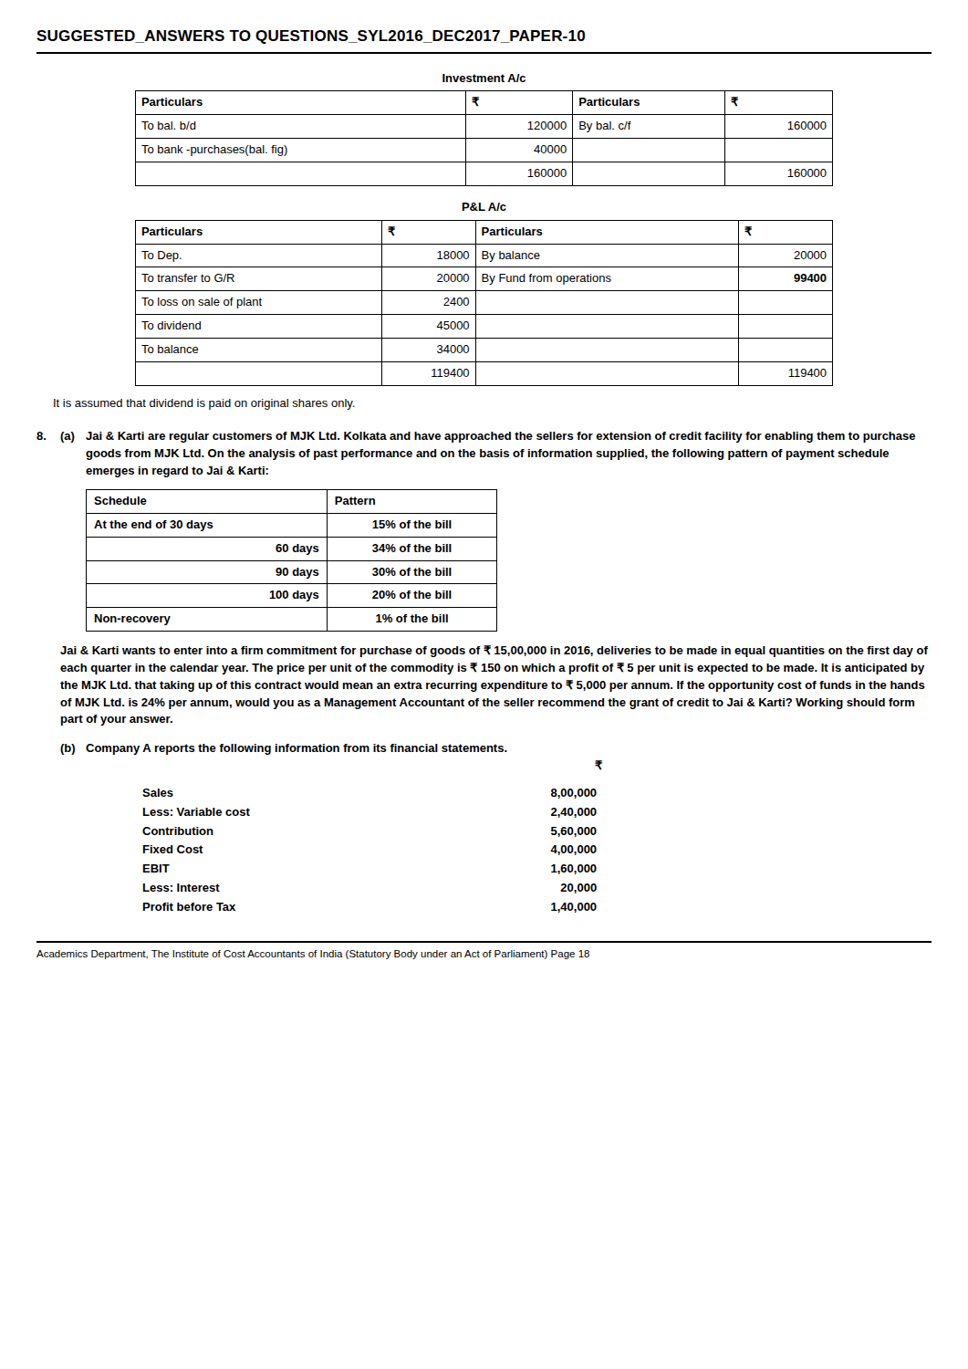SUGGESTED_ANSWERS TO QUESTIONS_SYL2016_DEC2017_PAPER-10
Investment A/c
| Particulars | ₹ | Particulars | ₹ |
| --- | --- | --- | --- |
| To bal. b/d | 120000 | By bal. c/f | 160000 |
| To bank -purchases(bal. fig) | 40000 | | |
| | 160000 | | 160000 |
P&L A/c
| Particulars | ₹ | Particulars | ₹ |
| --- | --- | --- | --- |
| To Dep. | 18000 | By balance | 20000 |
| To transfer to G/R | 20000 | By Fund from operations | 99400 |
| To loss on sale of plant | 2400 | | |
| To dividend | 45000 | | |
| To balance | 34000 | | |
| | 119400 | | 119400 |
It is assumed that dividend is paid on original shares only.
8.(a) Jai & Karti are regular customers of MJK Ltd. Kolkata and have approached the sellers for extension of credit facility for enabling them to purchase goods from MJK Ltd. On the analysis of past performance and on the basis of information supplied, the following pattern of payment schedule emerges in regard to Jai & Karti:
| Schedule | Pattern |
| --- | --- |
| At the end of 30 days | 15% of the bill |
| 60 days | 34% of the bill |
| 90 days | 30% of the bill |
| 100 days | 20% of the bill |
| Non-recovery | 1% of the bill |
Jai & Karti wants to enter into a firm commitment for purchase of goods of ₹ 15,00,000 in 2016, deliveries to be made in equal quantities on the first day of each quarter in the calendar year. The price per unit of the commodity is ₹ 150 on which a profit of ₹ 5 per unit is expected to be made. It is anticipated by the MJK Ltd. that taking up of this contract would mean an extra recurring expenditure to ₹ 5,000 per annum. If the opportunity cost of funds in the hands of MJK Ltd. is 24% per annum, would you as a Management Accountant of the seller recommend the grant of credit to Jai & Karti? Working should form part of your answer.
(b) Company A reports the following information from its financial statements.
₹
| Sales | 8,00,000 |
| Less: Variable cost | 2,40,000 |
| Contribution | 5,60,000 |
| Fixed Cost | 4,00,000 |
| EBIT | 1,60,000 |
| Less: Interest | 20,000 |
| Profit before Tax | 1,40,000 |
Academics Department, The Institute of Cost Accountants of India (Statutory Body under an Act of Parliament) Page 18